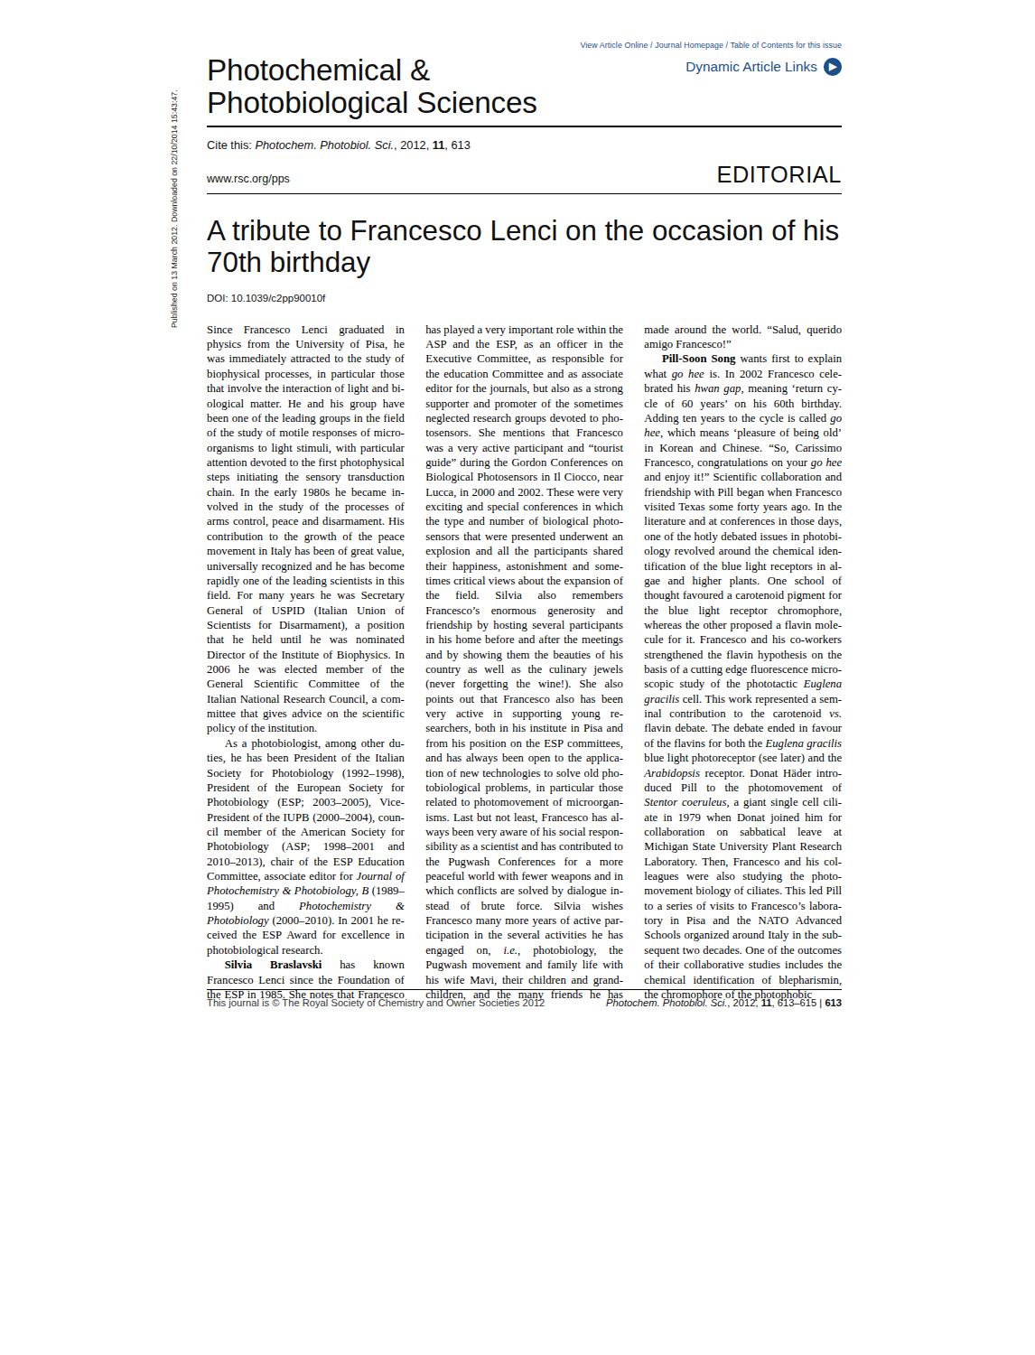Published on 13 March 2012. Downloaded on 22/10/2014 15:43:47.
View Article Online / Journal Homepage / Table of Contents for this issue
Photochemical &
Photobiological Sciences
Dynamic Article Links ▶
Cite this: Photochem. Photobiol. Sci., 2012, 11, 613
www.rsc.org/pps
EDITORIAL
A tribute to Francesco Lenci on the occasion of his 70th birthday
DOI: 10.1039/c2pp90010f
Since Francesco Lenci graduated in physics from the University of Pisa, he was immediately attracted to the study of biophysical processes, in particular those that involve the interaction of light and biological matter. He and his group have been one of the leading groups in the field of the study of motile responses of microorganisms to light stimuli, with particular attention devoted to the first photophysical steps initiating the sensory transduction chain. In the early 1980s he became involved in the study of the processes of arms control, peace and disarmament. His contribution to the growth of the peace movement in Italy has been of great value, universally recognized and he has become rapidly one of the leading scientists in this field. For many years he was Secretary General of USPID (Italian Union of Scientists for Disarmament), a position that he held until he was nominated Director of the Institute of Biophysics. In 2006 he was elected member of the General Scientific Committee of the Italian National Research Council, a committee that gives advice on the scientific policy of the institution.
As a photobiologist, among other duties, he has been President of the Italian Society for Photobiology (1992–1998), President of the European Society for Photobiology (ESP; 2003–2005), Vice-President of the IUPB (2000–2004), council member of the American Society for Photobiology (ASP; 1998–2001 and 2010–2013), chair of the ESP Education Committee, associate editor for Journal of Photochemistry & Photobiology, B (1989–1995) and Photochemistry & Photobiology (2000–2010). In 2001 he received the ESP Award for excellence in photobiological research.
Silvia Braslavski has known Francesco Lenci since the Foundation of the ESP in 1985. She notes that Francesco has played a very important role within the ASP and the ESP, as an officer in the Executive Committee, as responsible for the education Committee and as associate editor for the journals, but also as a strong supporter and promoter of the sometimes neglected research groups devoted to photosensors. She mentions that Francesco was a very active participant and “tourist guide” during the Gordon Conferences on Biological Photosensors in Il Ciocco, near Lucca, in 2000 and 2002. These were very exciting and special conferences in which the type and number of biological photosensors that were presented underwent an explosion and all the participants shared their happiness, astonishment and sometimes critical views about the expansion of the field. Silvia also remembers Francesco’s enormous generosity and friendship by hosting several participants in his home before and after the meetings and by showing them the beauties of his country as well as the culinary jewels (never forgetting the wine!). She also points out that Francesco also has been very active in supporting young researchers, both in his institute in Pisa and from his position on the ESP committees, and has always been open to the application of new technologies to solve old photobiological problems, in particular those related to photomovement of microorganisms. Last but not least, Francesco has always been very aware of his social responsibility as a scientist and has contributed to the Pugwash Conferences for a more peaceful world with fewer weapons and in which conflicts are solved by dialogue instead of brute force. Silvia wishes Francesco many more years of active participation in the several activities he has engaged on, i.e., photobiology, the Pugwash movement and family life with his wife Mavi, their children and grandchildren, and the many friends he has made around the world. “Salud, querido amigo Francesco!”
Pill-Soon Song wants first to explain what go hee is. In 2002 Francesco celebrated his hwan gap, meaning ‘return cycle of 60 years’ on his 60th birthday. Adding ten years to the cycle is called go hee, which means ‘pleasure of being old’ in Korean and Chinese. “So, Carissimo Francesco, congratulations on your go hee and enjoy it!” Scientific collaboration and friendship with Pill began when Francesco visited Texas some forty years ago. In the literature and at conferences in those days, one of the hotly debated issues in photobiology revolved around the chemical identification of the blue light receptors in algae and higher plants. One school of thought favoured a carotenoid pigment for the blue light receptor chromophore, whereas the other proposed a flavin molecule for it. Francesco and his co-workers strengthened the flavin hypothesis on the basis of a cutting edge fluorescence microscopic study of the phototactic Euglena gracilis cell. This work represented a seminal contribution to the carotenoid vs. flavin debate. The debate ended in favour of the flavins for both the Euglena gracilis blue light photoreceptor (see later) and the Arabidopsis receptor. Donat Häder introduced Pill to the photomovement of Stentor coeruleus, a giant single cell ciliate in 1979 when Donat joined him for collaboration on sabbatical leave at Michigan State University Plant Research Laboratory. Then, Francesco and his colleagues were also studying the photomovement biology of ciliates. This led Pill to a series of visits to Francesco’s laboratory in Pisa and the NATO Advanced Schools organized around Italy in the subsequent two decades. One of the outcomes of their collaborative studies includes the chemical identification of blepharismin, the chromophore of the photophobic
This journal is © The Royal Society of Chemistry and Owner Societies 2012
Photochem. Photobiol. Sci., 2012, 11, 613–615 | 613